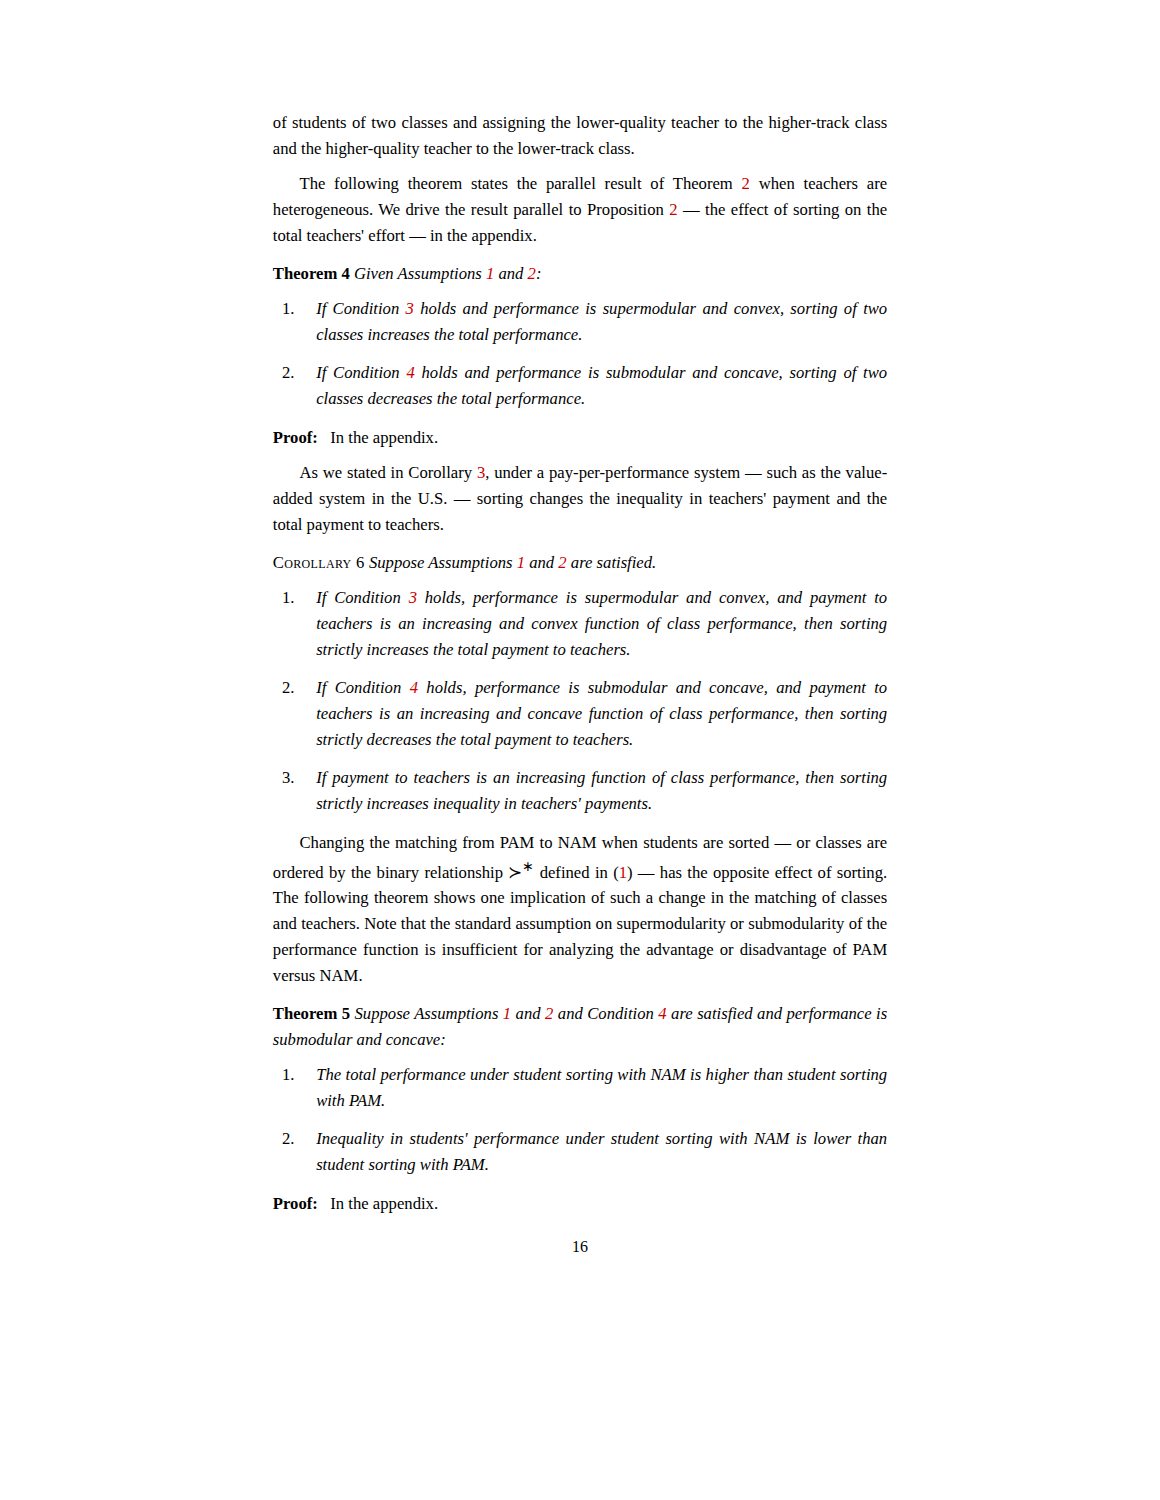of students of two classes and assigning the lower-quality teacher to the higher-track class and the higher-quality teacher to the lower-track class.
The following theorem states the parallel result of Theorem 2 when teachers are heterogeneous. We drive the result parallel to Proposition 2 — the effect of sorting on the total teachers' effort — in the appendix.
Theorem 4 Given Assumptions 1 and 2:
1. If Condition 3 holds and performance is supermodular and convex, sorting of two classes increases the total performance.
2. If Condition 4 holds and performance is submodular and concave, sorting of two classes decreases the total performance.
Proof: In the appendix.
As we stated in Corollary 3, under a pay-per-performance system — such as the value-added system in the U.S. — sorting changes the inequality in teachers' payment and the total payment to teachers.
Corollary 6 Suppose Assumptions 1 and 2 are satisfied.
1. If Condition 3 holds, performance is supermodular and convex, and payment to teachers is an increasing and convex function of class performance, then sorting strictly increases the total payment to teachers.
2. If Condition 4 holds, performance is submodular and concave, and payment to teachers is an increasing and concave function of class performance, then sorting strictly decreases the total payment to teachers.
3. If payment to teachers is an increasing function of class performance, then sorting strictly increases inequality in teachers' payments.
Changing the matching from PAM to NAM when students are sorted — or classes are ordered by the binary relationship ≻∗ defined in (1) — has the opposite effect of sorting. The following theorem shows one implication of such a change in the matching of classes and teachers. Note that the standard assumption on supermodularity or submodularity of the performance function is insufficient for analyzing the advantage or disadvantage of PAM versus NAM.
Theorem 5 Suppose Assumptions 1 and 2 and Condition 4 are satisfied and performance is submodular and concave:
1. The total performance under student sorting with NAM is higher than student sorting with PAM.
2. Inequality in students' performance under student sorting with NAM is lower than student sorting with PAM.
Proof: In the appendix.
16